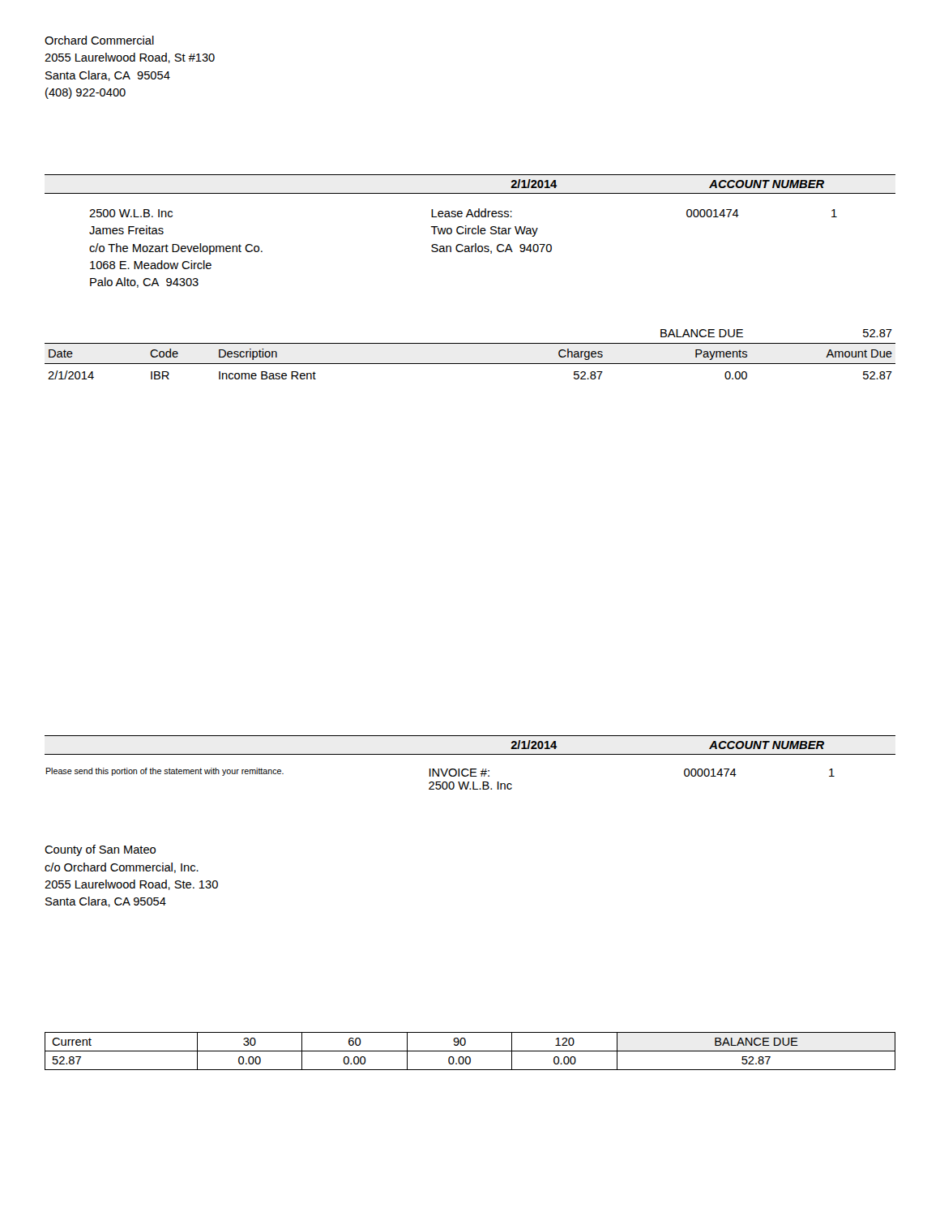Orchard Commercial
2055 Laurelwood Road, St #130
Santa Clara, CA 95054
(408) 922-0400
| | 2/1/2014 | ACCOUNT NUMBER | |
| 2500 W.L.B. Inc James Freitas c/o The Mozart Development Co. 1068 E. Meadow Circle Palo Alto, CA 94303 | Lease Address: Two Circle Star Way San Carlos, CA 94070 | 00001474 | 1 |
| | BALANCE DUE | 52.87 |
| Date | Code | Description | Charges | Payments | Amount Due |
| 2/1/2014 | IBR | Income Base Rent | 52.87 | 0.00 | 52.87 |
| | 2/1/2014 | ACCOUNT NUMBER | |
| Please send this portion of the statement with your remittance. | INVOICE #: 2500 W.L.B. Inc | 00001474 | 1 |
County of San Mateo
c/o Orchard Commercial, Inc.
2055 Laurelwood Road, Ste. 130
Santa Clara, CA 95054
| Current | 30 | 60 | 90 | 120 | BALANCE DUE |
| 52.87 | 0.00 | 0.00 | 0.00 | 0.00 | 52.87 |